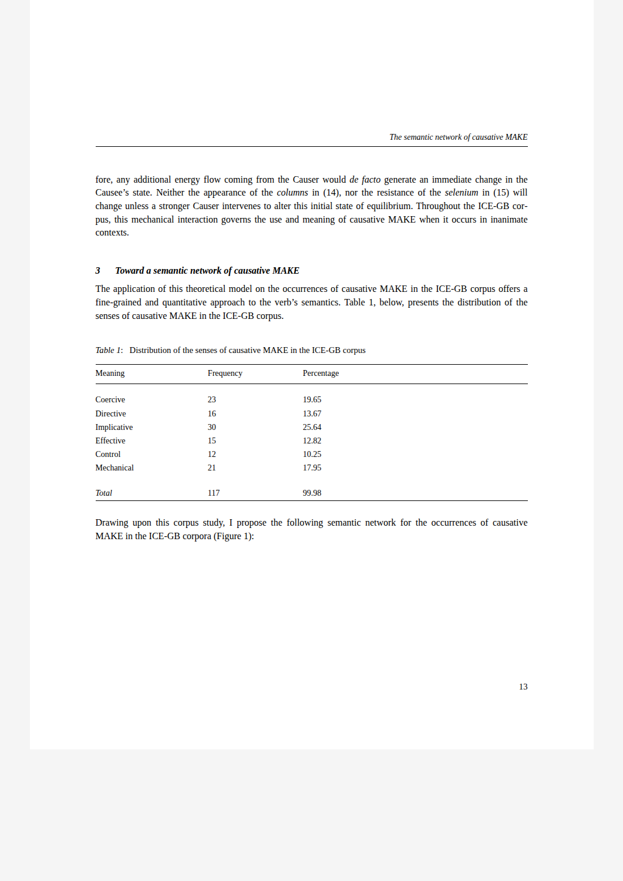The semantic network of causative MAKE
fore, any additional energy flow coming from the Causer would de facto generate an immediate change in the Causee’s state. Neither the appearance of the columns in (14), nor the resistance of the selenium in (15) will change unless a stronger Causer intervenes to alter this initial state of equilibrium. Throughout the ICE-GB corpus, this mechanical interaction governs the use and meaning of causative MAKE when it occurs in inanimate contexts.
3 Toward a semantic network of causative MAKE
The application of this theoretical model on the occurrences of causative MAKE in the ICE-GB corpus offers a fine-grained and quantitative approach to the verb’s semantics. Table 1, below, presents the distribution of the senses of causative MAKE in the ICE-GB corpus.
Table 1: Distribution of the senses of causative MAKE in the ICE-GB corpus
| Meaning | Frequency | Percentage |
| --- | --- | --- |
| Coercive | 23 | 19.65 |
| Directive | 16 | 13.67 |
| Implicative | 30 | 25.64 |
| Effective | 15 | 12.82 |
| Control | 12 | 10.25 |
| Mechanical | 21 | 17.95 |
| Total | 117 | 99.98 |
Drawing upon this corpus study, I propose the following semantic network for the occurrences of causative MAKE in the ICE-GB corpora (Figure 1):
13